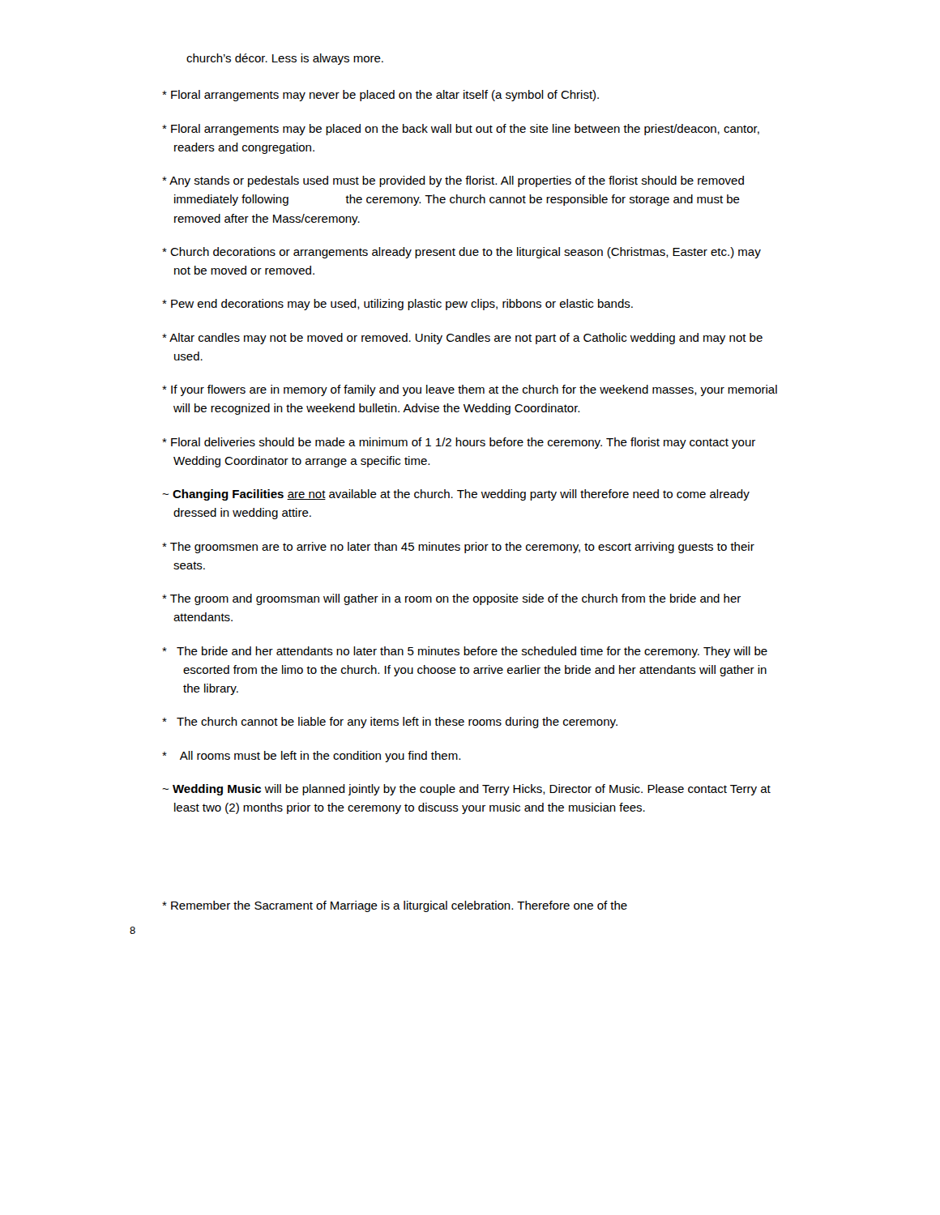church’s décor. Less is always more.
* Floral arrangements may never be placed on the altar itself (a symbol of Christ).
* Floral arrangements may be placed on the back wall but out of the site line between the priest/deacon, cantor, readers and congregation.
* Any stands or pedestals used must be provided by the florist. All properties of the florist should be removed immediately following the ceremony. The church cannot be responsible for storage and must be removed after the Mass/ceremony.
* Church decorations or arrangements already present due to the liturgical season (Christmas, Easter etc.) may not be moved or removed.
* Pew end decorations may be used, utilizing plastic pew clips, ribbons or elastic bands.
* Altar candles may not be moved or removed. Unity Candles are not part of a Catholic wedding and may not be used.
* If your flowers are in memory of family and you leave them at the church for the weekend masses, your memorial will be recognized in the weekend bulletin. Advise the Wedding Coordinator.
* Floral deliveries should be made a minimum of 1 1/2 hours before the ceremony. The florist may contact your Wedding Coordinator to arrange a specific time.
~ Changing Facilities are not available at the church. The wedding party will therefore need to come already dressed in wedding attire.
* The groomsmen are to arrive no later than 45 minutes prior to the ceremony, to escort arriving guests to their seats.
* The groom and groomsman will gather in a room on the opposite side of the church from the bride and her attendants.
* The bride and her attendants no later than 5 minutes before the scheduled time for the ceremony. They will be escorted from the limo to the church. If you choose to arrive earlier the bride and her attendants will gather in the library.
* The church cannot be liable for any items left in these rooms during the ceremony.
* All rooms must be left in the condition you find them.
~ Wedding Music will be planned jointly by the couple and Terry Hicks, Director of Music. Please contact Terry at least two (2) months prior to the ceremony to discuss your music and the musician fees.
* Remember the Sacrament of Marriage is a liturgical celebration. Therefore one of the
8